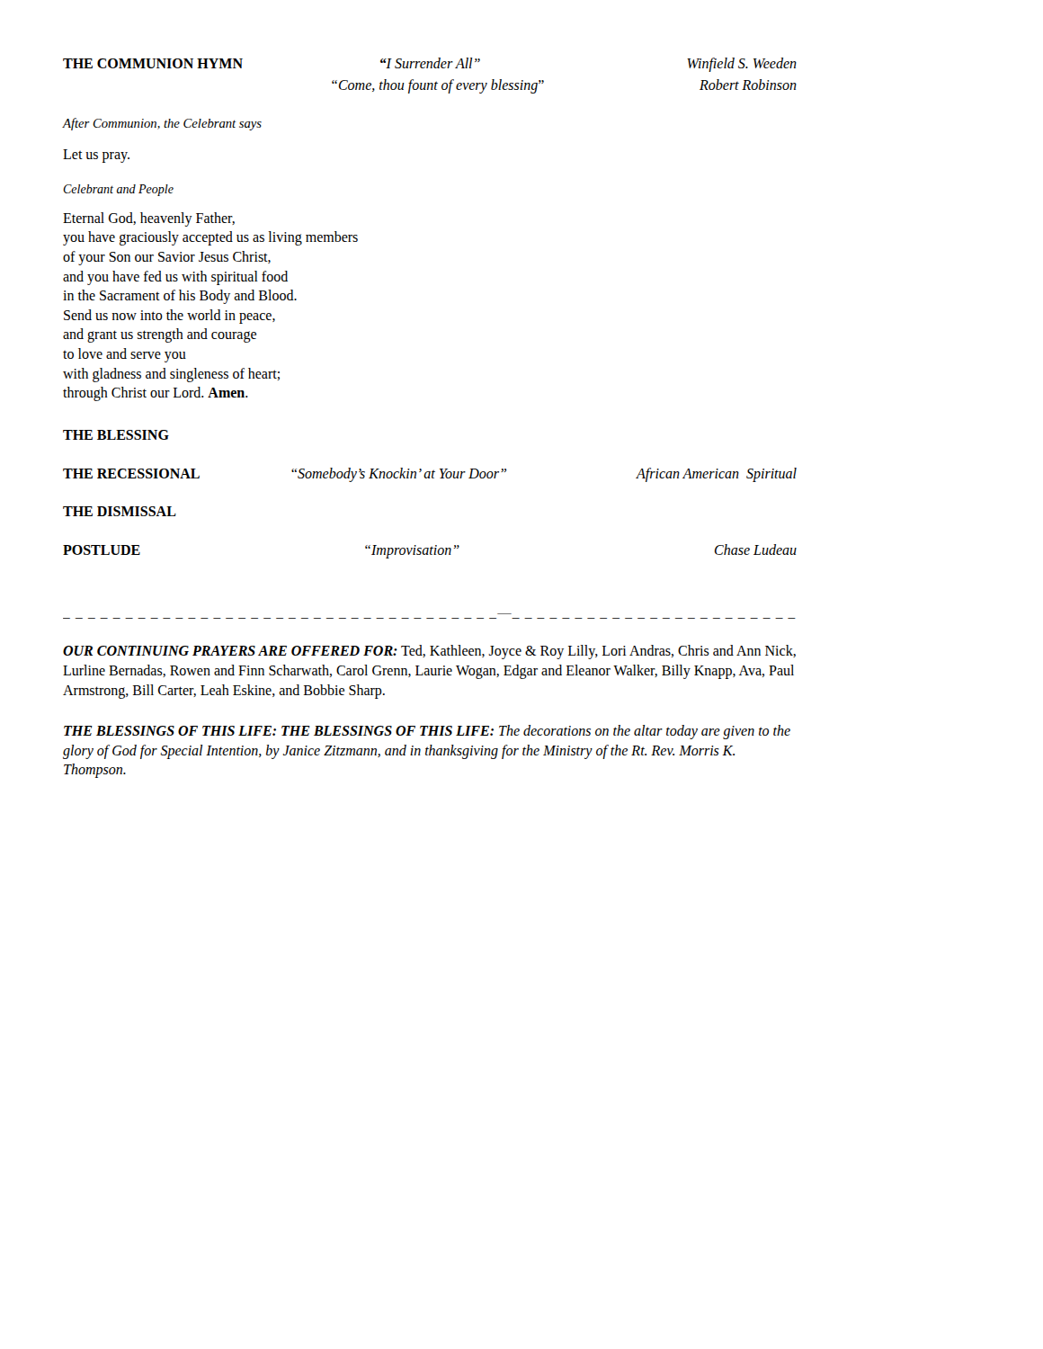THE COMMUNION HYMN
“I Surrender All”
Winfield S. Weeden
“Come, thou fount of every blessing”
Robert Robinson
After Communion, the Celebrant says
Let us pray.
Celebrant and People
Eternal God, heavenly Father,
you have graciously accepted us as living members
of your Son our Savior Jesus Christ,
and you have fed us with spiritual food
in the Sacrament of his Body and Blood.
Send us now into the world in peace,
and grant us strength and courage
to love and serve you
with gladness and singleness of heart;
through Christ our Lord. Amen.
THE BLESSING
THE RECESSIONAL
“Somebody’s Knockin’ at Your Door”
African American Spiritual
THE DISMISSAL
POSTLUDE
“Improvisation”
Chase Ludeau
_ _ _ _ _ _ _ _ _ _ _ _ _ _ _ _ _ _ _ _ _ _ _ _ _ _ _ _ _ _ _ _ _ _ _—_ _ _ _ _ _ _ _ _ _ _ _ _ _ _ _ _ _ _ _ _ _ _ _——_ _ _ _ _
OUR CONTINUING PRAYERS ARE OFFERED FOR: Ted, Kathleen, Joyce & Roy Lilly, Lori Andras, Chris and Ann Nick, Lurline Bernadas, Rowen and Finn Scharwath, Carol Grenn, Laurie Wogan, Edgar and Eleanor Walker, Billy Knapp, Ava, Paul Armstrong, Bill Carter, Leah Eskine, and Bobbie Sharp.
THE BLESSINGS OF THIS LIFE: THE BLESSINGS OF THIS LIFE: The decorations on the altar today are given to the glory of God for Special Intention, by Janice Zitzmann, and in thanksgiving for the Ministry of the Rt. Rev. Morris K. Thompson.